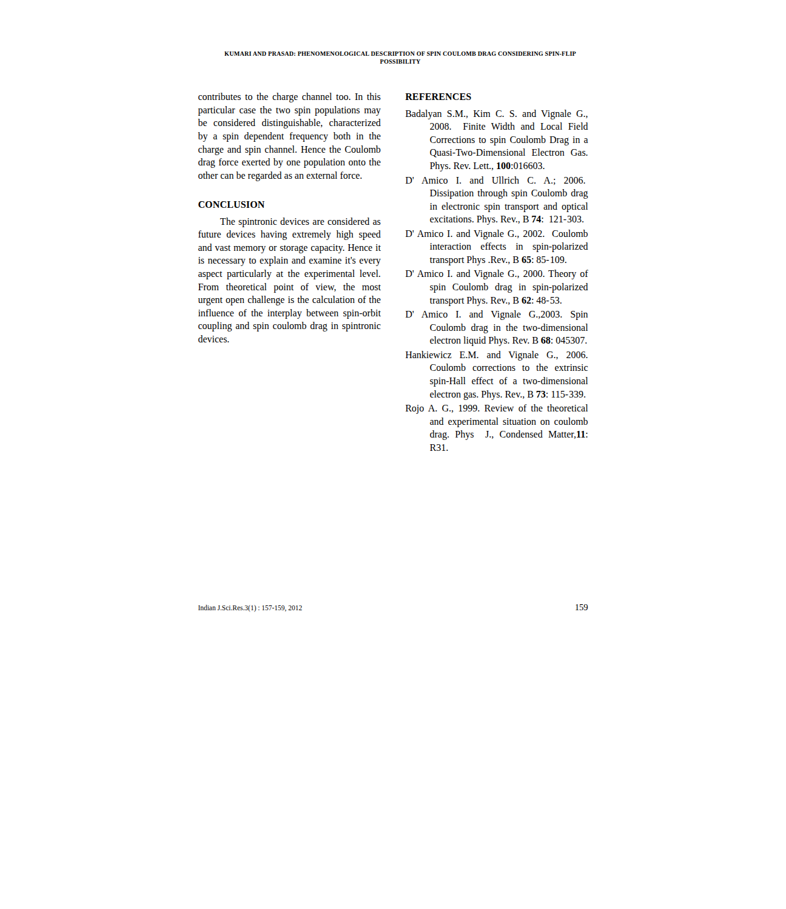KUMARI AND PRASAD: PHENOMENOLOGICAL DESCRIPTION OF SPIN COULOMB DRAG CONSIDERING SPIN-FLIP POSSIBILITY
contributes to the charge channel too. In this particular case the two spin populations may be considered distinguishable, characterized by a spin dependent frequency both in the charge and spin channel. Hence the Coulomb drag force exerted by one population onto the other can be regarded as an external force.
CONCLUSION
The spintronic devices are considered as future devices having extremely high speed and vast memory or storage capacity. Hence it is necessary to explain and examine it's every aspect particularly at the experimental level. From theoretical point of view, the most urgent open challenge is the calculation of the influence of the interplay between spin-orbit coupling and spin coulomb drag in spintronic devices.
REFERENCES
Badalyan S.M., Kim C. S. and Vignale G., 2008. Finite Width and Local Field Corrections to spin Coulomb Drag in a Quasi-Two-Dimensional Electron Gas. Phys. Rev. Lett., 100:016603.
D' Amico I. and Ullrich C. A.; 2006. Dissipation through spin Coulomb drag in electronic spin transport and optical excitations. Phys. Rev., B 74: 121-303.
D' Amico I. and Vignale G., 2002. Coulomb interaction effects in spin-polarized transport Phys .Rev., B 65: 85-109.
D' Amico I. and Vignale G., 2000. Theory of spin Coulomb drag in spin-polarized transport Phys. Rev., B 62: 48-53.
D' Amico I. and Vignale G.,2003. Spin Coulomb drag in the two-dimensional electron liquid Phys. Rev. B 68: 045307.
Hankiewicz E.M. and Vignale G., 2006. Coulomb corrections to the extrinsic spin-Hall effect of a two-dimensional electron gas. Phys. Rev., B 73: 115-339.
Rojo A. G., 1999. Review of the theoretical and experimental situation on coulomb drag. Phys J., Condensed Matter,11: R31.
Indian J.Sci.Res.3(1) : 157-159, 2012
159